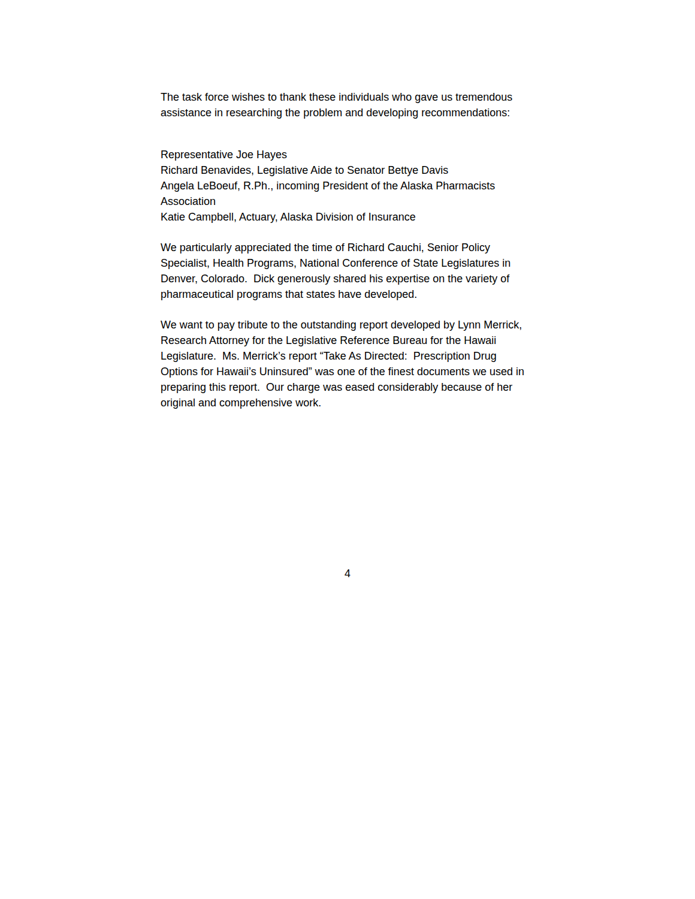The task force wishes to thank these individuals who gave us tremendous assistance in researching the problem and developing recommendations:
Representative Joe Hayes
Richard Benavides, Legislative Aide to Senator Bettye Davis
Angela LeBoeuf, R.Ph., incoming President of the Alaska Pharmacists Association
Katie Campbell, Actuary, Alaska Division of Insurance
We particularly appreciated the time of Richard Cauchi, Senior Policy Specialist, Health Programs, National Conference of State Legislatures in Denver, Colorado. Dick generously shared his expertise on the variety of pharmaceutical programs that states have developed.
We want to pay tribute to the outstanding report developed by Lynn Merrick, Research Attorney for the Legislative Reference Bureau for the Hawaii Legislature. Ms. Merrick’s report “Take As Directed: Prescription Drug Options for Hawaii’s Uninsured” was one of the finest documents we used in preparing this report. Our charge was eased considerably because of her original and comprehensive work.
4